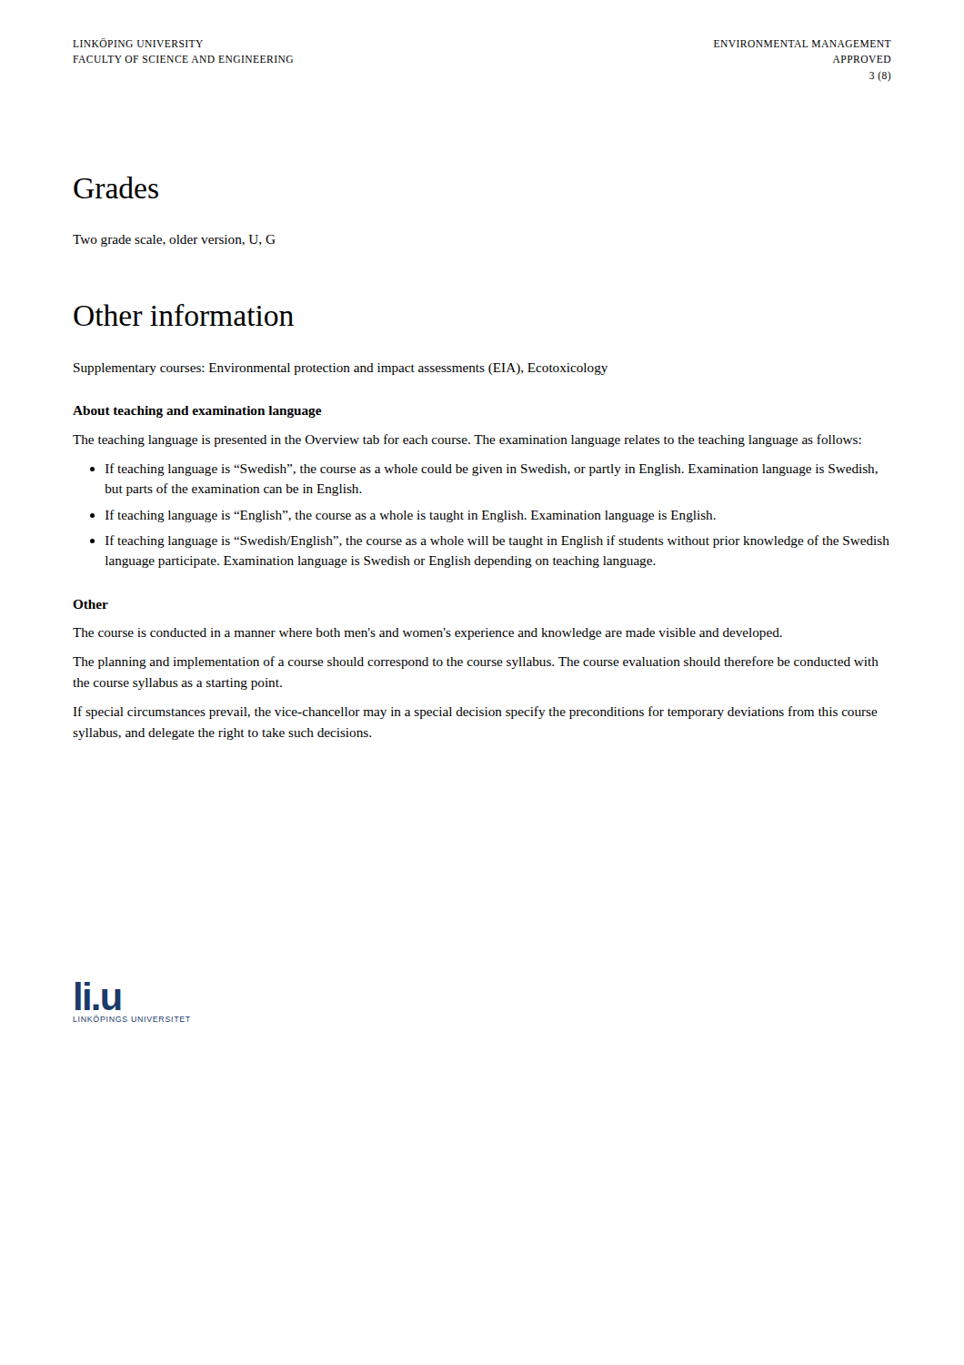Linköping University
Faculty of Science and Engineering
Environmental Management
Approved
3 (8)
Grades
Two grade scale, older version, U, G
Other information
Supplementary courses: Environmental protection and impact assessments (EIA), Ecotoxicology
About teaching and examination language
The teaching language is presented in the Overview tab for each course. The examination language relates to the teaching language as follows:
If teaching language is “Swedish”, the course as a whole could be given in Swedish, or partly in English. Examination language is Swedish, but parts of the examination can be in English.
If teaching language is “English”, the course as a whole is taught in English. Examination language is English.
If teaching language is “Swedish/English”, the course as a whole will be taught in English if students without prior knowledge of the Swedish language participate. Examination language is Swedish or English depending on teaching language.
Other
The course is conducted in a manner where both men's and women's experience and knowledge are made visible and developed.
The planning and implementation of a course should correspond to the course syllabus. The course evaluation should therefore be conducted with the course syllabus as a starting point.
If special circumstances prevail, the vice-chancellor may in a special decision specify the preconditions for temporary deviations from this course syllabus, and delegate the right to take such decisions.
li.u
LINKÖPINGS UNIVERSITET